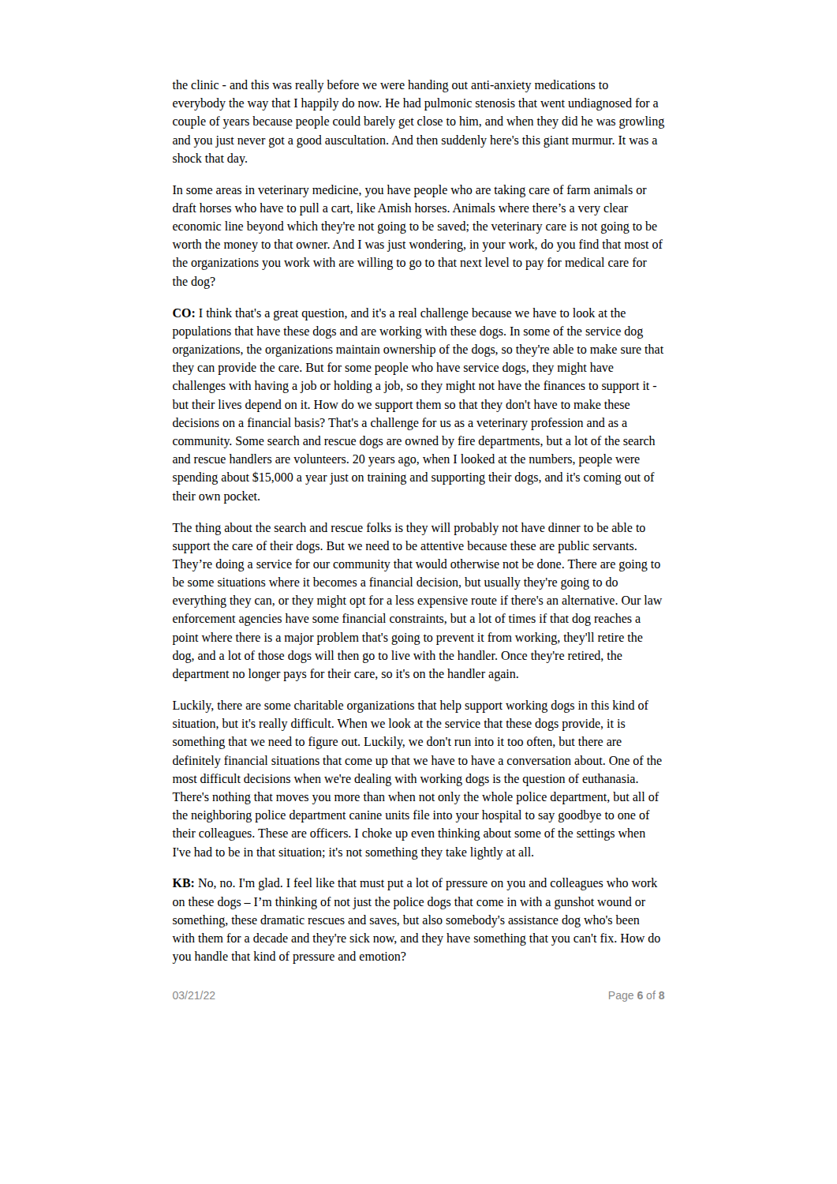the clinic - and this was really before we were handing out anti-anxiety medications to everybody the way that I happily do now. He had pulmonic stenosis that went undiagnosed for a couple of years because people could barely get close to him, and when they did he was growling and you just never got a good auscultation. And then suddenly here's this giant murmur. It was a shock that day.
In some areas in veterinary medicine, you have people who are taking care of farm animals or draft horses who have to pull a cart, like Amish horses. Animals where there’s a very clear economic line beyond which they're not going to be saved; the veterinary care is not going to be worth the money to that owner. And I was just wondering, in your work, do you find that most of the organizations you work with are willing to go to that next level to pay for medical care for the dog?
CO: I think that's a great question, and it's a real challenge because we have to look at the populations that have these dogs and are working with these dogs. In some of the service dog organizations, the organizations maintain ownership of the dogs, so they're able to make sure that they can provide the care. But for some people who have service dogs, they might have challenges with having a job or holding a job, so they might not have the finances to support it - but their lives depend on it. How do we support them so that they don't have to make these decisions on a financial basis? That's a challenge for us as a veterinary profession and as a community. Some search and rescue dogs are owned by fire departments, but a lot of the search and rescue handlers are volunteers. 20 years ago, when I looked at the numbers, people were spending about $15,000 a year just on training and supporting their dogs, and it's coming out of their own pocket.
The thing about the search and rescue folks is they will probably not have dinner to be able to support the care of their dogs. But we need to be attentive because these are public servants. They’re doing a service for our community that would otherwise not be done. There are going to be some situations where it becomes a financial decision, but usually they're going to do everything they can, or they might opt for a less expensive route if there's an alternative. Our law enforcement agencies have some financial constraints, but a lot of times if that dog reaches a point where there is a major problem that's going to prevent it from working, they'll retire the dog, and a lot of those dogs will then go to live with the handler. Once they're retired, the department no longer pays for their care, so it's on the handler again.
Luckily, there are some charitable organizations that help support working dogs in this kind of situation, but it's really difficult. When we look at the service that these dogs provide, it is something that we need to figure out. Luckily, we don't run into it too often, but there are definitely financial situations that come up that we have to have a conversation about. One of the most difficult decisions when we're dealing with working dogs is the question of euthanasia. There's nothing that moves you more than when not only the whole police department, but all of the neighboring police department canine units file into your hospital to say goodbye to one of their colleagues. These are officers. I choke up even thinking about some of the settings when I've had to be in that situation; it's not something they take lightly at all.
KB: No, no. I'm glad. I feel like that must put a lot of pressure on you and colleagues who work on these dogs – I’m thinking of not just the police dogs that come in with a gunshot wound or something, these dramatic rescues and saves, but also somebody's assistance dog who's been with them for a decade and they're sick now, and they have something that you can't fix. How do you handle that kind of pressure and emotion?
03/21/22 Page 6 of 8